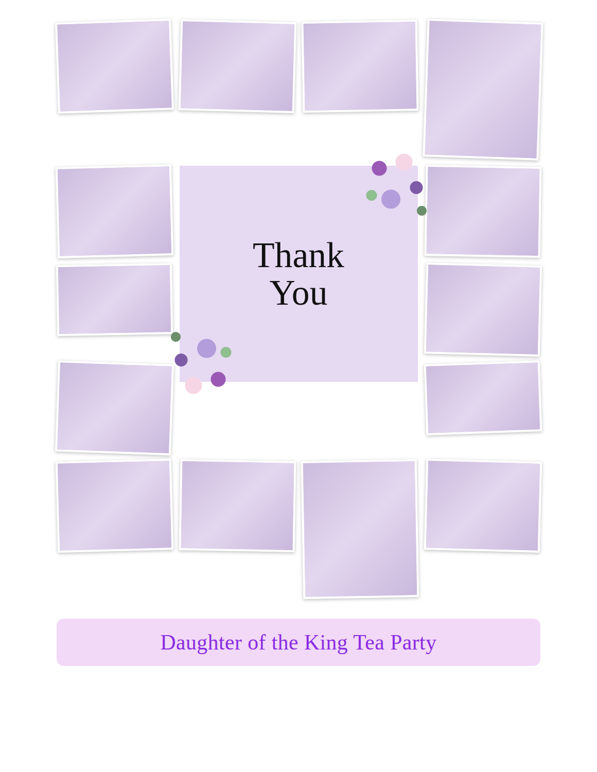Thank You
Daughter of the King Tea Party